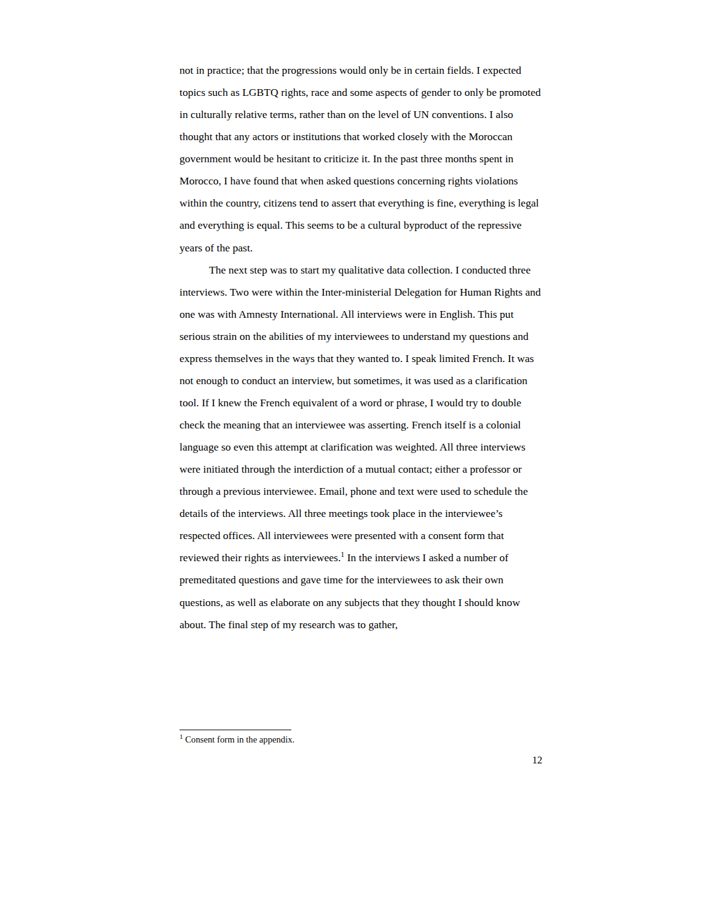not in practice; that the progressions would only be in certain fields. I expected topics such as LGBTQ rights, race and some aspects of gender to only be promoted in culturally relative terms, rather than on the level of UN conventions. I also thought that any actors or institutions that worked closely with the Moroccan government would be hesitant to criticize it. In the past three months spent in Morocco, I have found that when asked questions concerning rights violations within the country, citizens tend to assert that everything is fine, everything is legal and everything is equal. This seems to be a cultural byproduct of the repressive years of the past.
The next step was to start my qualitative data collection. I conducted three interviews. Two were within the Inter-ministerial Delegation for Human Rights and one was with Amnesty International. All interviews were in English. This put serious strain on the abilities of my interviewees to understand my questions and express themselves in the ways that they wanted to. I speak limited French. It was not enough to conduct an interview, but sometimes, it was used as a clarification tool. If I knew the French equivalent of a word or phrase, I would try to double check the meaning that an interviewee was asserting. French itself is a colonial language so even this attempt at clarification was weighted. All three interviews were initiated through the interdiction of a mutual contact; either a professor or through a previous interviewee. Email, phone and text were used to schedule the details of the interviews. All three meetings took place in the interviewee’s respected offices. All interviewees were presented with a consent form that reviewed their rights as interviewees.1 In the interviews I asked a number of premeditated questions and gave time for the interviewees to ask their own questions, as well as elaborate on any subjects that they thought I should know about. The final step of my research was to gather,
1 Consent form in the appendix.
12